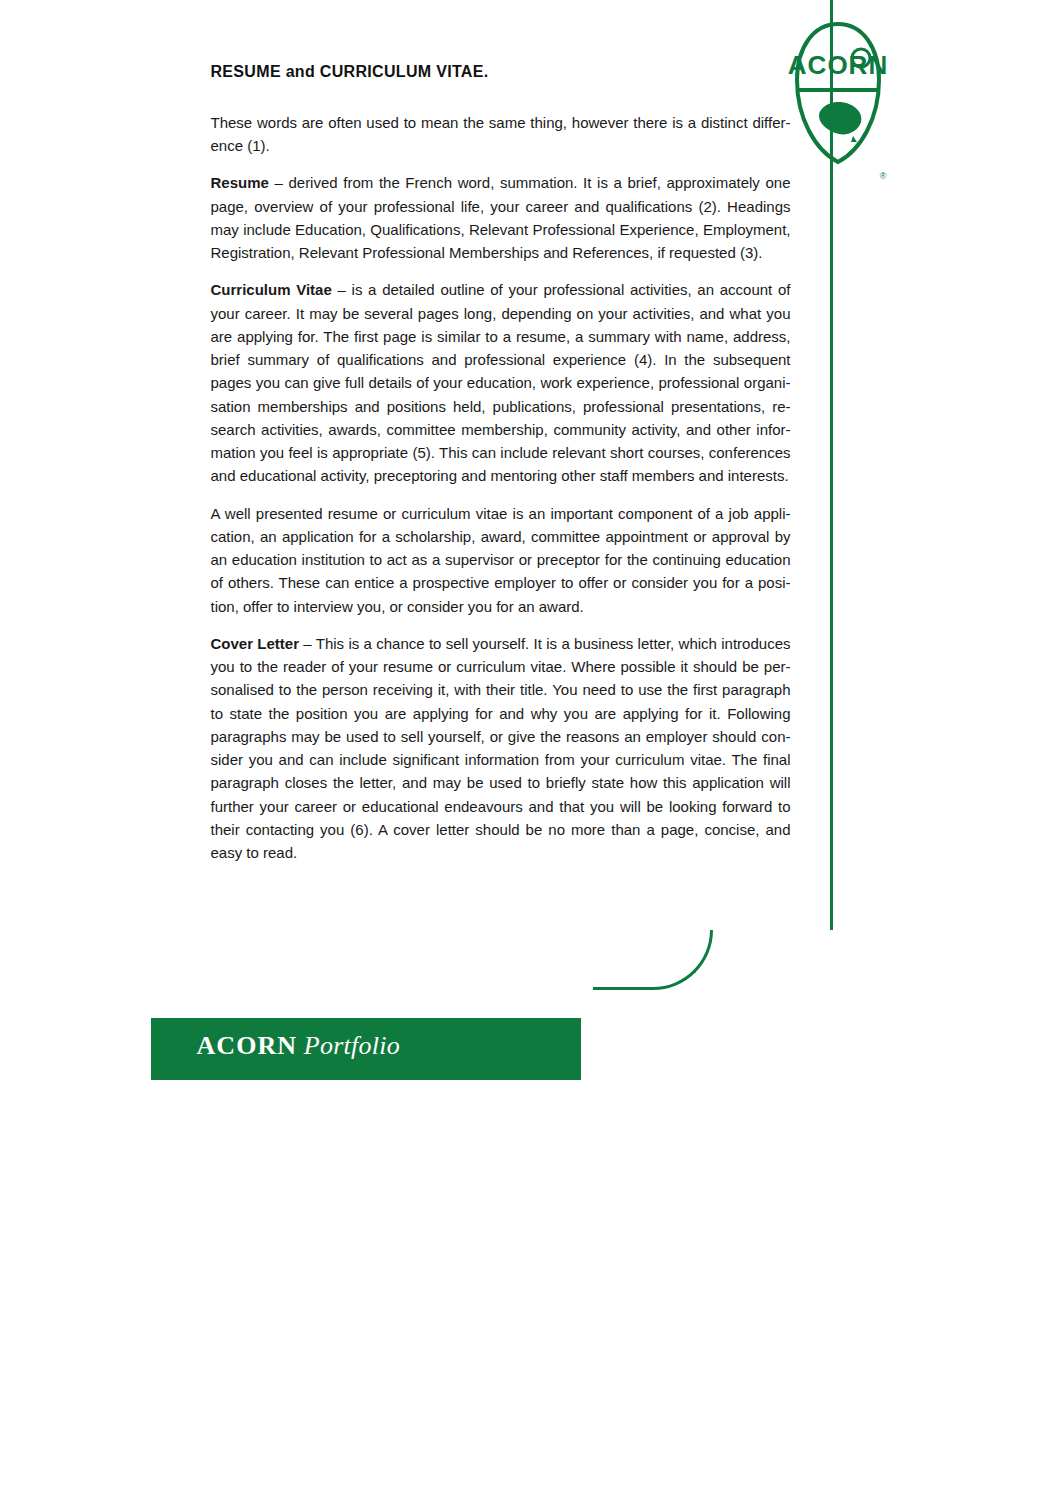ACORN
®
RESUME and CURRICULUM VITAE.
These words are often used to mean the same thing, however there is a distinct difference (1).
Resume – derived from the French word, summation. It is a brief, approximately one page, overview of your professional life, your career and qualifications (2). Headings may include Education, Qualifications, Relevant Professional Experience, Employment, Registration, Relevant Professional Memberships and References, if requested (3).
Curriculum Vitae – is a detailed outline of your professional activities, an account of your career. It may be several pages long, depending on your activities, and what you are applying for. The first page is similar to a resume, a summary with name, address, brief summary of qualifications and professional experience (4). In the subsequent pages you can give full details of your education, work experience, professional organisation memberships and positions held, publications, professional presentations, research activities, awards, committee membership, community activity, and other information you feel is appropriate (5). This can include relevant short courses, conferences and educational activity, preceptoring and mentoring other staff members and interests.
A well presented resume or curriculum vitae is an important component of a job application, an application for a scholarship, award, committee appointment or approval by an education institution to act as a supervisor or preceptor for the continuing education of others. These can entice a prospective employer to offer or consider you for a position, offer to interview you, or consider you for an award.
Cover Letter – This is a chance to sell yourself. It is a business letter, which introduces you to the reader of your resume or curriculum vitae. Where possible it should be personalised to the person receiving it, with their title. You need to use the first paragraph to state the position you are applying for and why you are applying for it. Following paragraphs may be used to sell yourself, or give the reasons an employer should consider you and can include significant information from your curriculum vitae. The final paragraph closes the letter, and may be used to briefly state how this application will further your career or educational endeavours and that you will be looking forward to their contacting you (6). A cover letter should be no more than a page, concise, and easy to read.
ACORN Portfolio